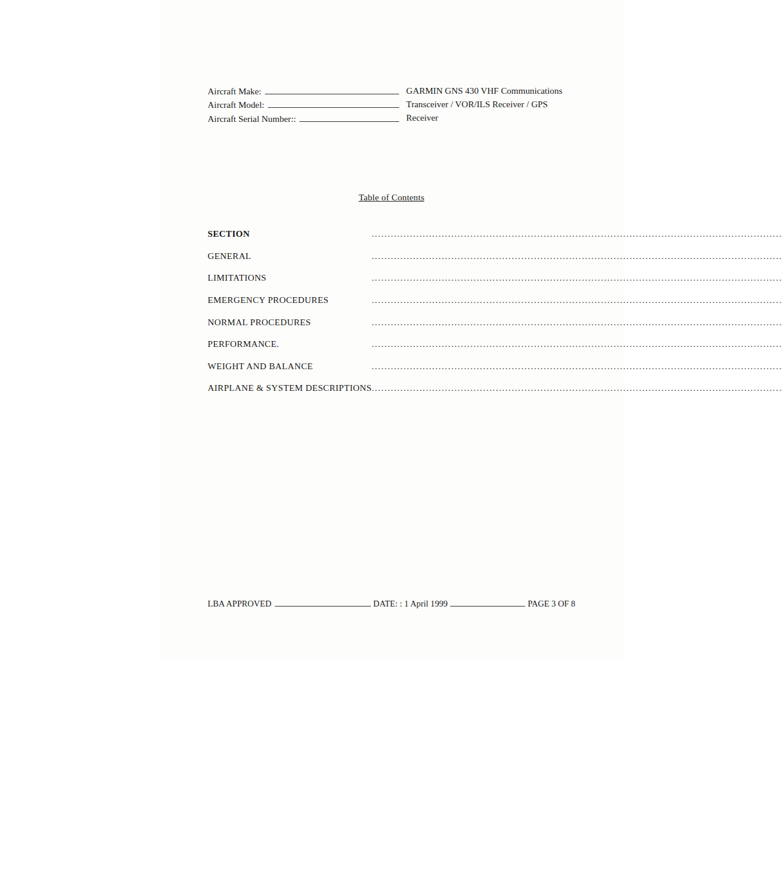Aircraft Make:
Aircraft Model:
Aircraft Serial Number::
GARMIN GNS 430 VHF Communications
Transceiver / VOR/ILS Receiver / GPS Receiver
Table of Contents
| SECTION | .................................................................................................................................. | PAGE |
| GENERAL | .................................................................................................................................. | 4 |
| LIMITATIONS | .................................................................................................................................. | 4 |
| EMERGENCY PROCEDURES | .................................................................................................................................. | 6 |
| NORMAL PROCEDURES | .................................................................................................................................. | 7 |
| PERFORMANCE. | .................................................................................................................................. | 7 |
| WEIGHT AND BALANCE | .................................................................................................................................. | 8 |
| AIRPLANE & SYSTEM DESCRIPTIONS | .................................................................................................................................. | 8 |
LBA APPROVED DATE: : 1 April 1999 PAGE 3 OF 8